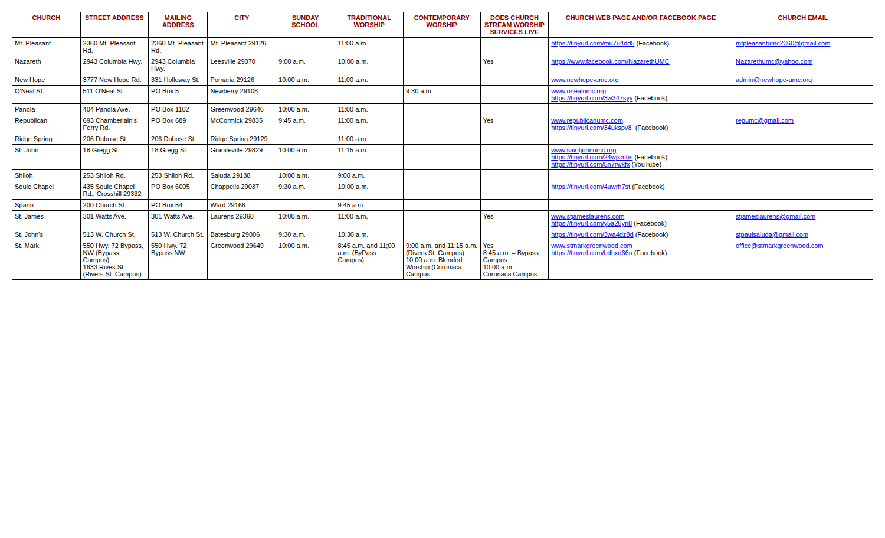| CHURCH | STREET ADDRESS | MAILING ADDRESS | CITY | SUNDAY SCHOOL | TRADITIONAL WORSHIP | CONTEMPORARY WORSHIP | DOES CHURCH STREAM WORSHIP SERVICES LIVE | CHURCH WEB PAGE AND/OR FACEBOOK PAGE | CHURCH EMAIL |
| --- | --- | --- | --- | --- | --- | --- | --- | --- | --- |
| Mt. Pleasant | 2360 Mt. Pleasant Rd. | 2360 Mt. Pleasant Rd. | Mt. Pleasant 29126 | | 11:00 a.m. | | | https://tinyurl.com/mu7u4dd5 (Facebook) | mtpleasantumc2360@gmail.com |
| Nazareth | 2943 Columbia Hwy. | 2943 Columbia Hwy. | Leesville 29070 | 9:00 a.m. | 10:00 a.m. | | Yes | https://www.facebook.com/NazarethUMC | Nazarethumc@yahoo.com |
| New Hope | 3777 New Hope Rd. | 331 Holloway St. | Pomaria 29126 | 10:00 a.m. | 11:00 a.m. | | | www.newhope-umc.org | admin@newhope-umc.org |
| O'Neal St. | 511 O'Neal St. | PO Box 5 | Newberry 29108 | | | 9:30 a.m. | | www.onealumc.org https://tinyurl.com/3w347syy (Facebook) | |
| Panola | 404 Panola Ave. | PO Box 1102 | Greenwood 29646 | 10:00 a.m. | 11:00 a.m. | | | | |
| Republican | 693 Chamberlain's Ferry Rd. | PO Box 689 | McCormick 29835 | 9:45 a.m. | 11:00 a.m. | | Yes | www.republicanumc.com https://tinyurl.com/34ukspv8 (Facebook) | repumc@gmail.com |
| Ridge Spring | 206 Dubose St. | 206 Dubose St. | Ridge Spring 29129 | | 11:00 a.m. | | | | |
| St. John | 18 Gregg St. | 18 Gregg St. | Graniteville 29829 | 10:00 a.m. | 11:15 a.m. | | | www.saintjohnumc.org https://tinyurl.com/24wjkmbs (Facebook) https://tinyurl.com/5n7rwkfx (YouTube) | |
| Shiloh | 253 Shiloh Rd. | 253 Shiloh Rd. | Saluda 29138 | 10:00 a.m. | 9:00 a.m. | | | | |
| Soule Chapel | 435 Soule Chapel Rd., Crosshill 29332 | PO Box 6005 | Chappells 29037 | 9:30 a.m. | 10:00 a.m. | | | https://tinyurl.com/4uwrh7st (Facebook) | |
| Spann | 200 Church St. | PO Box 54 | Ward 29166 | | 9:45 a.m. | | | | |
| St. James | 301 Watts Ave. | 301 Watts Ave. | Laurens 29360 | 10:00 a.m. | 11:00 a.m. | | Yes | www.stjameslaurens.com https://tinyurl.com/y5a26yn8 (Facebook) | stjameslaurens@gmail.com |
| St. John's | 513 W. Church St. | 513 W. Church St. | Batesburg 29006 | 9:30 a.m. | 10:30 a.m. | | | https://tinyurl.com/3wa4dz8d (Facebook) | stpaulsaluda@gmail.com |
| St. Mark | 550 Hwy. 72 Bypass, NW (Bypass Campus) 1633 Rives St. (Rivers St. Campus) | 550 Hwy. 72 Bypass NW. | Greenwood 29649 | 10:00 a.m. | 8:45 a.m. and 11;00 a.m. (ByPass Campus) | 9:00 a.m. and 11:15 a.m. (Rivers St. Campus) 10:00 a.m. Blended Worship (Coronaca Campus | Yes 8:45 a.m. – Bypass Campus 10:00 a.m. – Coronaca Campus | www.stmarkgreenwood.com https://tinyurl.com/bdhxd66n (Facebook) | office@stmarkgreenwood.com |